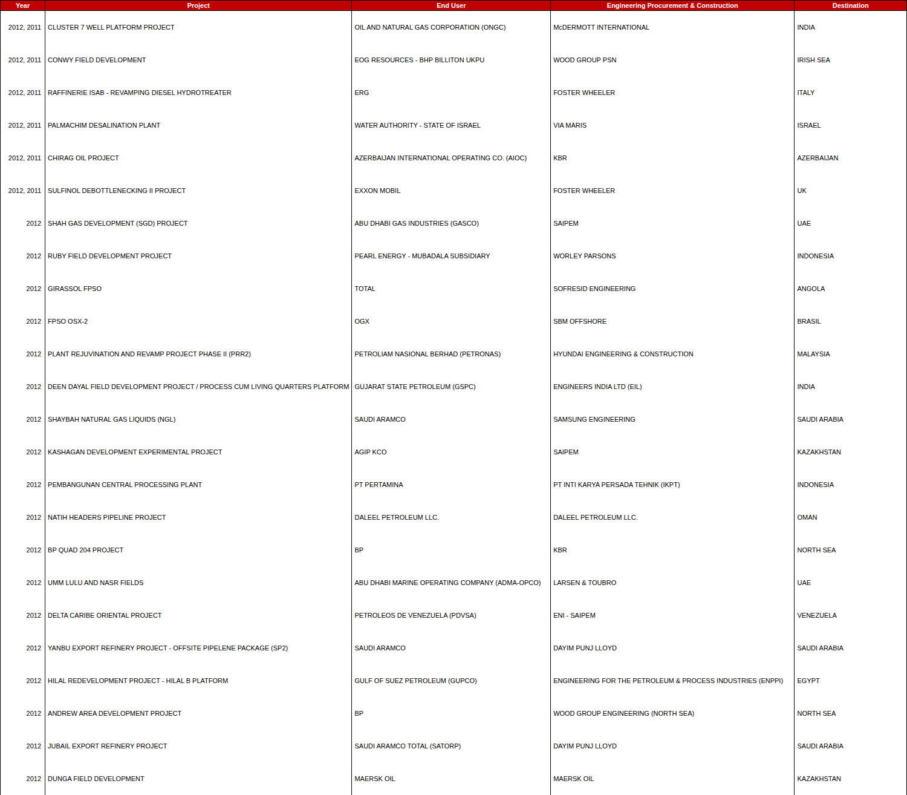| Year | Project | End User | Engineering Procurement & Construction | Destination |
| --- | --- | --- | --- | --- |
| 2012, 2011 | CLUSTER 7 WELL PLATFORM PROJECT | OIL AND NATURAL GAS CORPORATION (ONGC) | McDERMOTT INTERNATIONAL | INDIA |
| 2012, 2011 | CONWY FIELD DEVELOPMENT | EOG RESOURCES - BHP BILLITON UKPU | WOOD GROUP PSN | IRISH SEA |
| 2012, 2011 | RAFFINERIE ISAB - REVAMPING DIESEL HYDROTREATER | ERG | FOSTER WHEELER | ITALY |
| 2012, 2011 | PALMACHIM DESALINATION PLANT | WATER AUTHORITY - STATE OF ISRAEL | VIA MARIS | ISRAEL |
| 2012, 2011 | CHIRAG OIL PROJECT | AZERBAIJAN INTERNATIONAL OPERATING CO. (AIOC) | KBR | AZERBAIJAN |
| 2012, 2011 | SULFINOL DEBOTTLENECKING II PROJECT | EXXON MOBIL | FOSTER WHEELER | UK |
| 2012 | SHAH GAS DEVELOPMENT (SGD) PROJECT | ABU DHABI GAS INDUSTRIES (GASCO) | SAIPEM | UAE |
| 2012 | RUBY FIELD DEVELOPMENT PROJECT | PEARL ENERGY - MUBADALA SUBSIDIARY | WORLEY PARSONS | INDONESIA |
| 2012 | GIRASSOL FPSO | TOTAL | SOFRESID ENGINEERING | ANGOLA |
| 2012 | FPSO OSX-2 | OGX | SBM OFFSHORE | BRASIL |
| 2012 | PLANT REJUVINATION AND REVAMP PROJECT PHASE II (PRR2) | PETROLIAM NASIONAL BERHAD (PETRONAS) | HYUNDAI ENGINEERING & CONSTRUCTION | MALAYSIA |
| 2012 | DEEN DAYAL FIELD DEVELOPMENT PROJECT / PROCESS CUM LIVING QUARTERS PLATFORM | GUJARAT STATE PETROLEUM (GSPC) | ENGINEERS INDIA LTD (EIL) | INDIA |
| 2012 | SHAYBAH NATURAL GAS LIQUIDS (NGL) | SAUDI ARAMCO | SAMSUNG ENGINEERING | SAUDI ARABIA |
| 2012 | KASHAGAN DEVELOPMENT EXPERIMENTAL PROJECT | AGIP KCO | SAIPEM | KAZAKHSTAN |
| 2012 | PEMBANGUNAN CENTRAL PROCESSING PLANT | PT PERTAMINA | PT INTI KARYA PERSADA TEHNIK (IKPT) | INDONESIA |
| 2012 | NATIH HEADERS PIPELINE PROJECT | DALEEL PETROLEUM LLC. | DALEEL PETROLEUM LLC. | OMAN |
| 2012 | BP QUAD 204 PROJECT | BP | KBR | NORTH SEA |
| 2012 | UMM LULU AND NASR FIELDS | ABU DHABI MARINE OPERATING COMPANY (ADMA-OPCO) | LARSEN & TOUBRO | UAE |
| 2012 | DELTA CARIBE ORIENTAL PROJECT | PETROLEOS DE VENEZUELA (PDVSA) | ENI - SAIPEM | VENEZUELA |
| 2012 | YANBU EXPORT REFINERY PROJECT - OFFSITE PIPELENE PACKAGE (SP2) | SAUDI ARAMCO | DAYIM PUNJ LLOYD | SAUDI ARABIA |
| 2012 | HILAL REDEVELOPMENT PROJECT - HILAL B PLATFORM | GULF OF SUEZ PETROLEUM (GUPCO) | ENGINEERING FOR THE PETROLEUM & PROCESS INDUSTRIES (ENPPI) | EGYPT |
| 2012 | ANDREW AREA DEVELOPMENT PROJECT | BP | WOOD GROUP ENGINEERING (NORTH SEA) | NORTH SEA |
| 2012 | JUBAIL EXPORT REFINERY PROJECT | SAUDI ARAMCO TOTAL (SATORP) | DAYIM PUNJ LLOYD | SAUDI ARABIA |
| 2012 | DUNGA FIELD DEVELOPMENT | MAERSK OIL | MAERSK OIL | KAZAKHSTAN |